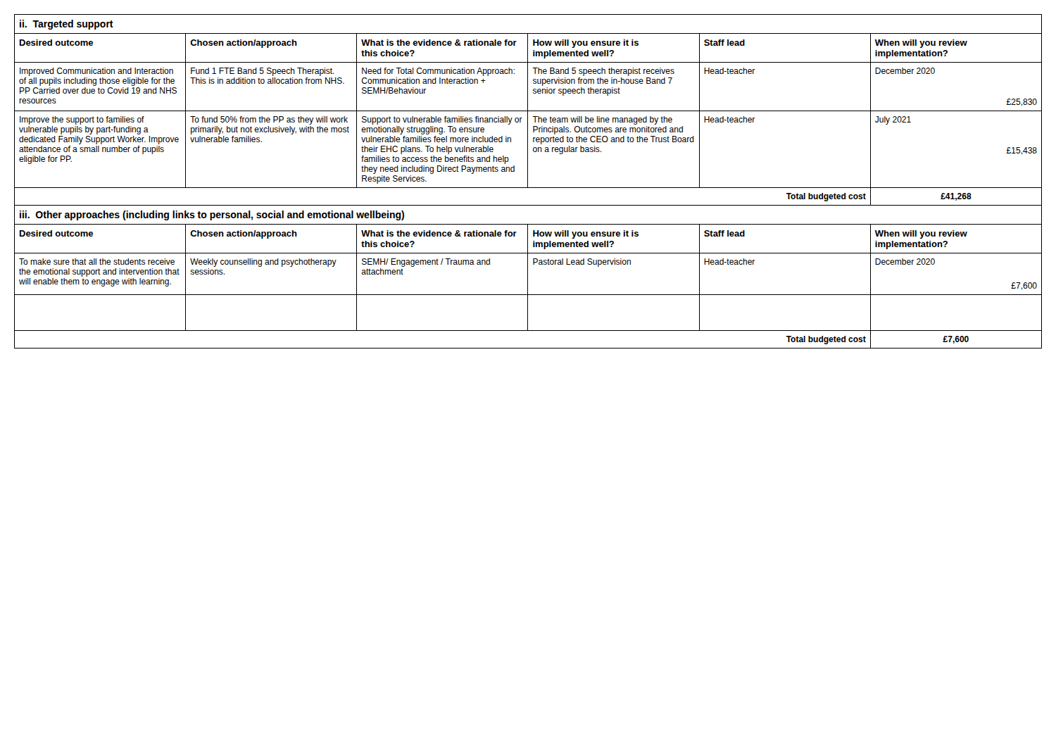| ii. Targeted support |
| Desired outcome | Chosen action/approach | What is the evidence & rationale for this choice? | How will you ensure it is implemented well? | Staff lead | When will you review implementation? |
| Improved Communication and Interaction of all pupils including those eligible for the PP Carried over due to Covid 19 and NHS resources | Fund 1 FTE Band 5 Speech Therapist. This is in addition to allocation from NHS. | Need for Total Communication Approach: Communication and Interaction + SEMH/Behaviour | The Band 5 speech therapist receives supervision from the in-house Band 7 senior speech therapist | Head-teacher | December 2020 £25,830 |
| Improve the support to families of vulnerable pupils by part-funding a dedicated Family Support Worker. Improve attendance of a small number of pupils eligible for PP. | To fund 50% from the PP as they will work primarily, but not exclusively, with the most vulnerable families. | Support to vulnerable families financially or emotionally struggling. To ensure vulnerable families feel more included in their EHC plans. To help vulnerable families to access the benefits and help they need including Direct Payments and Respite Services. | The team will be line managed by the Principals. Outcomes are monitored and reported to the CEO and to the Trust Board on a regular basis. | Head-teacher | July 2021 £15,438 |
| Total budgeted cost | £41,268 |
| iii. Other approaches (including links to personal, social and emotional wellbeing) |
| Desired outcome | Chosen action/approach | What is the evidence & rationale for this choice? | How will you ensure it is implemented well? | Staff lead | When will you review implementation? |
| To make sure that all the students receive the emotional support and intervention that will enable them to engage with learning. | Weekly counselling and psychotherapy sessions. | SEMH/ Engagement / Trauma and attachment | Pastoral Lead Supervision | Head-teacher | December 2020 £7,600 |
| Total budgeted cost | £7,600 |